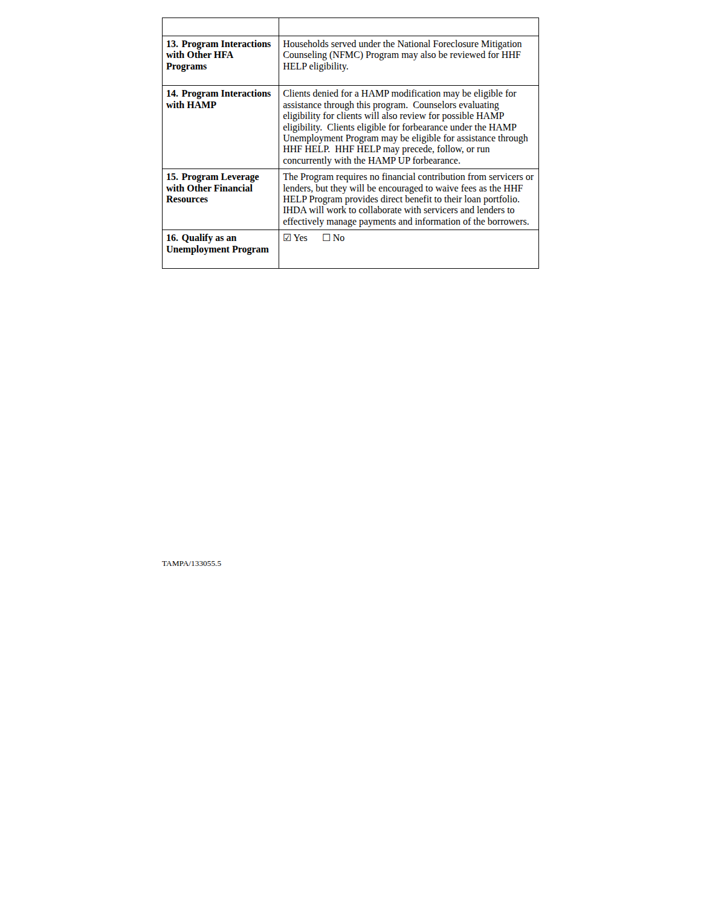| 13. Program Interactions with Other HFA Programs | Households served under the National Foreclosure Mitigation Counseling (NFMC) Program may also be reviewed for HHF HELP eligibility. |
| 14. Program Interactions with HAMP | Clients denied for a HAMP modification may be eligible for assistance through this program. Counselors evaluating eligibility for clients will also review for possible HAMP eligibility. Clients eligible for forbearance under the HAMP Unemployment Program may be eligible for assistance through HHF HELP. HHF HELP may precede, follow, or run concurrently with the HAMP UP forbearance. |
| 15. Program Leverage with Other Financial Resources | The Program requires no financial contribution from servicers or lenders, but they will be encouraged to waive fees as the HHF HELP Program provides direct benefit to their loan portfolio. IHDA will work to collaborate with servicers and lenders to effectively manage payments and information of the borrowers. |
| 16. Qualify as an Unemployment Program | ☑ Yes ☐ No |
TAMPA/133055.5